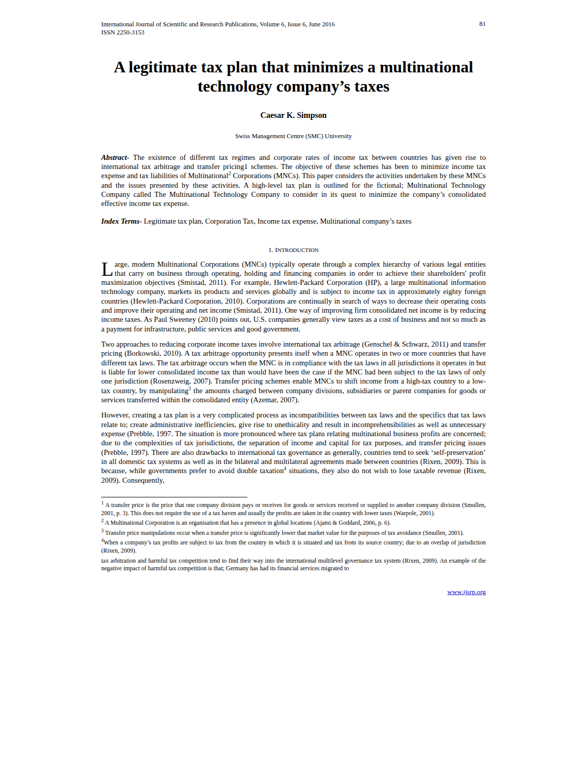International Journal of Scientific and Research Publications, Volume 6, Issue 6, June 2016
ISSN 2250-3153
81
A legitimate tax plan that minimizes a multinational technology company’s taxes
Caesar K. Simpson
Swiss Management Centre (SMC) University
Abstract- The existence of different tax regimes and corporate rates of income tax between countries has given rise to international tax arbitrage and transfer pricing1 schemes. The objective of these schemes has been to minimize income tax expense and tax liabilities of Multinational2 Corporations (MNCs). This paper considers the activities undertaken by these MNCs and the issues presented by these activities. A high-level tax plan is outlined for the fictional; Multinational Technology Company called The Multinational Technology Company to consider in its quest to minimize the company’s consolidated effective income tax expense.
Index Terms- Legitimate tax plan, Corporation Tax, Income tax expense, Multinational company’s taxes
1. INTRODUCTION
Large, modern Multinational Corporations (MNCs) typically operate through a complex hierarchy of various legal entities that carry on business through operating, holding and financing companies in order to achieve their shareholders' profit maximization objectives (Smistad, 2011). For example, Hewlett-Packard Corporation (HP), a large multinational information technology company, markets its products and services globally and is subject to income tax in approximately eighty foreign countries (Hewlett-Packard Corporation, 2010). Corporations are continually in search of ways to decrease their operating costs and improve their operating and net income (Smistad, 2011). One way of improving firm consolidated net income is by reducing income taxes. As Paul Sweeney (2010) points out, U.S. companies generally view taxes as a cost of business and not so much as a payment for infrastructure, public services and good government.
Two approaches to reducing corporate income taxes involve international tax arbitrage (Genschel & Schwarz, 2011) and transfer pricing (Borkowski, 2010). A tax arbitrage opportunity presents itself when a MNC operates in two or more countries that have different tax laws. The tax arbitrage occurs when the MNC is in compliance with the tax laws in all jurisdictions it operates in but is liable for lower consolidated income tax than would have been the case if the MNC had been subject to the tax laws of only one jurisdiction (Rosenzweig, 2007). Transfer pricing schemes enable MNCs to shift income from a high-tax country to a low-tax country, by manipulating3 the amounts charged between company divisions, subsidiaries or parent companies for goods or services transferred within the consolidated entity (Azemar, 2007).
However, creating a tax plan is a very complicated process as incompatibilities between tax laws and the specifics that tax laws relate to; create administrative inefficiencies, give rise to unethicality and result in incomprehensibilities as well as unnecessary expense (Prebble, 1997. The situation is more pronounced where tax plans relating multinational business profits are concerned; due to the complexities of tax jurisdictions, the separation of income and capital for tax purposes, and transfer pricing issues (Prebble, 1997). There are also drawbacks to international tax governance as generally, countries tend to seek ‘self-preservation’ in all domestic tax systems as well as in the bilateral and multilateral agreements made between countries (Rixen, 2009). This is because, while governments prefer to avoid double taxation4 situations, they also do not wish to lose taxable revenue (Rixen, 2009). Consequently,
1 A transfer price is the price that one company division pays or receives for goods or services received or supplied to another company division (Smullen, 2001, p. 3). This does not require the use of a tax haven and usually the profits are taken in the country with lower taxes (Warpole, 2001).
2 A Multinational Corporation is an organisation that has a presence in global locations (Ajami & Goddard, 2006, p. 6).
3 Transfer price manipulations occur when a transfer price is significantly lower that market value for the purposes of tax avoidance (Smullen, 2001).
4When a company’s tax profits are subject to tax from the country in which it is situated and tax from its source country; due to an overlap of jurisdiction (Rixen, 2009).
tax arbitration and harmful tax competition tend to find their way into the international multilevel governance tax system (Rixen, 2009). An example of the negative impact of harmful tax competition is that; Germany has had its financial services migrated to
www.ijsrp.org